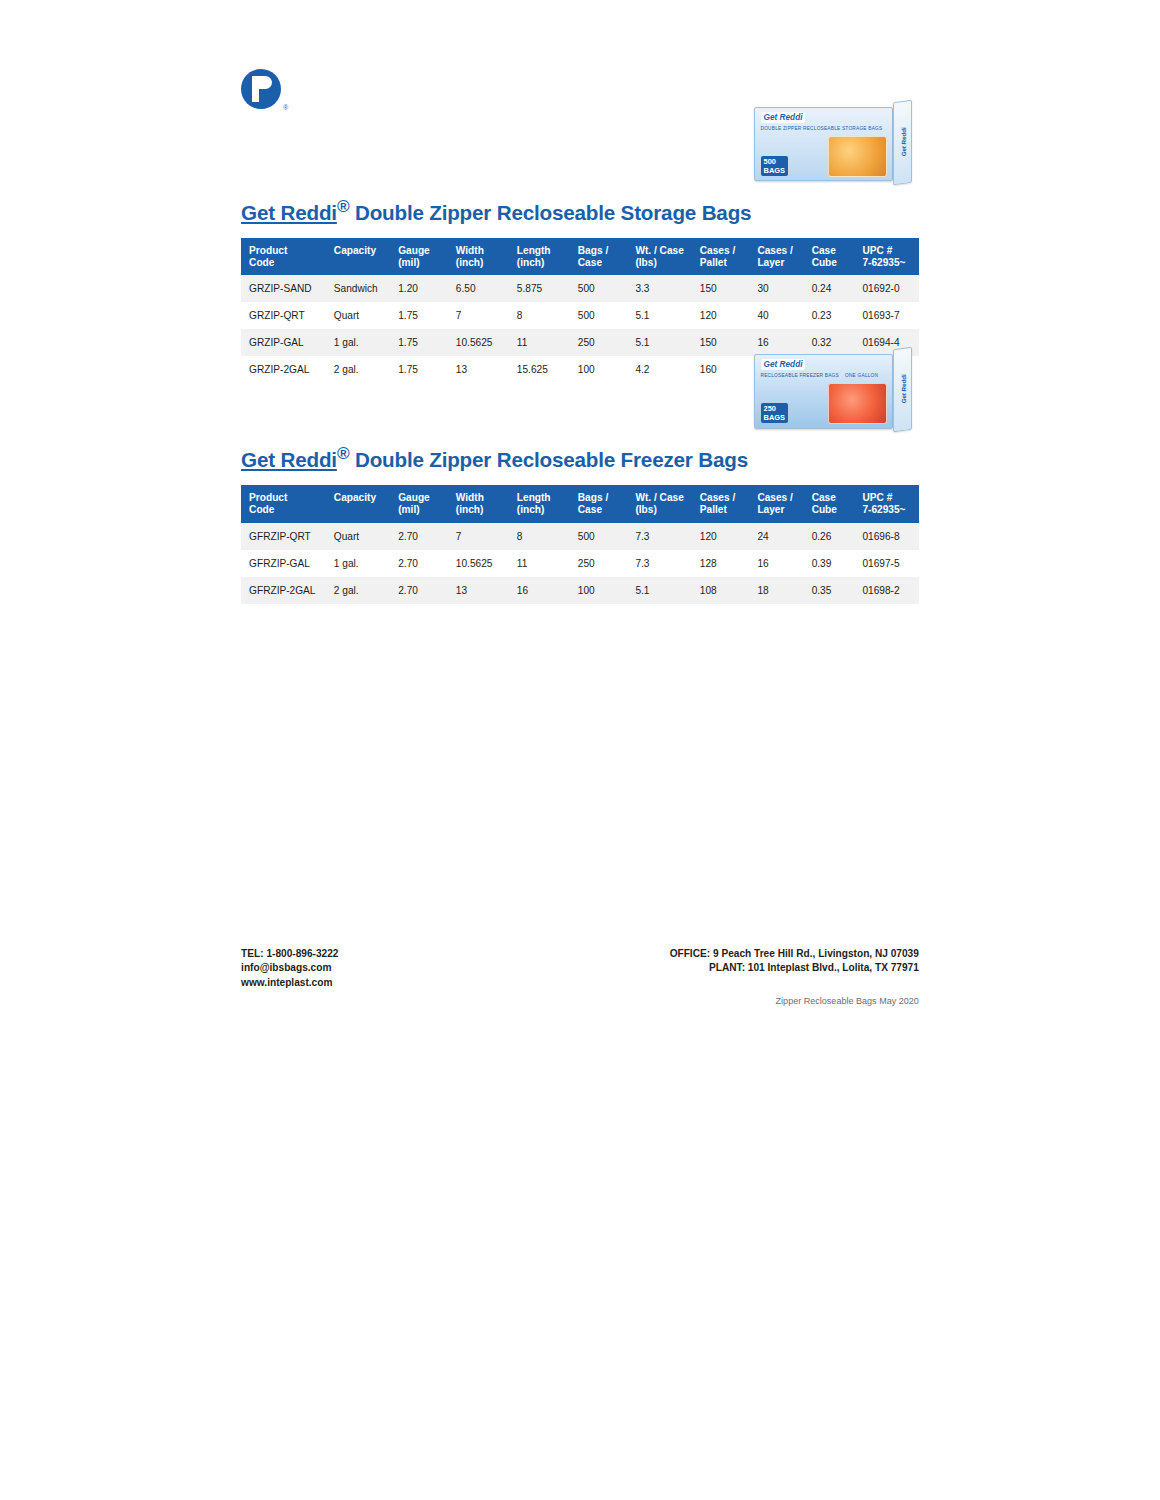®
Get Reddi DOUBLE ZIPPER RECLOSEABLE STORAGE BAGS 500
BAGS
Get Reddi
Get Reddi® Double Zipper Recloseable Storage Bags
| Product Code | Capacity | Gauge (mil) | Width (inch) | Length (inch) | Bags / Case | Wt. / Case (lbs) | Cases / Pallet | Cases / Layer | Case Cube | UPC # 7-62935~ |
| --- | --- | --- | --- | --- | --- | --- | --- | --- | --- | --- |
| GRZIP-SAND | Sandwich | 1.20 | 6.50 | 5.875 | 500 | 3.3 | 150 | 30 | 0.24 | 01692-0 |
| GRZIP-QRT | Quart | 1.75 | 7 | 8 | 500 | 5.1 | 120 | 40 | 0.23 | 01693-7 |
| GRZIP-GAL | 1 gal. | 1.75 | 10.5625 | 11 | 250 | 5.1 | 150 | 16 | 0.32 | 01694-4 |
| GRZIP-2GAL | 2 gal. | 1.75 | 13 | 15.625 | 100 | 4.2 | 160 | 40 | 0.35 | 01695-1 |
Get Reddi RECLOSEABLE FREEZER BAGS ONE GALLON 250
BAGS
Get Reddi
Get Reddi® Double Zipper Recloseable Freezer Bags
| Product Code | Capacity | Gauge (mil) | Width (inch) | Length (inch) | Bags / Case | Wt. / Case (lbs) | Cases / Pallet | Cases / Layer | Case Cube | UPC # 7-62935~ |
| --- | --- | --- | --- | --- | --- | --- | --- | --- | --- | --- |
| GFRZIP-QRT | Quart | 2.70 | 7 | 8 | 500 | 7.3 | 120 | 24 | 0.26 | 01696-8 |
| GFRZIP-GAL | 1 gal. | 2.70 | 10.5625 | 11 | 250 | 7.3 | 128 | 16 | 0.39 | 01697-5 |
| GFRZIP-2GAL | 2 gal. | 2.70 | 13 | 16 | 100 | 5.1 | 108 | 18 | 0.35 | 01698-2 |
TEL: 1-800-896-3222
info@ibsbags.com
www.inteplast.com
OFFICE: 9 Peach Tree Hill Rd., Livingston, NJ 07039
PLANT: 101 Inteplast Blvd., Lolita, TX 77971
Zipper Recloseable Bags May 2020